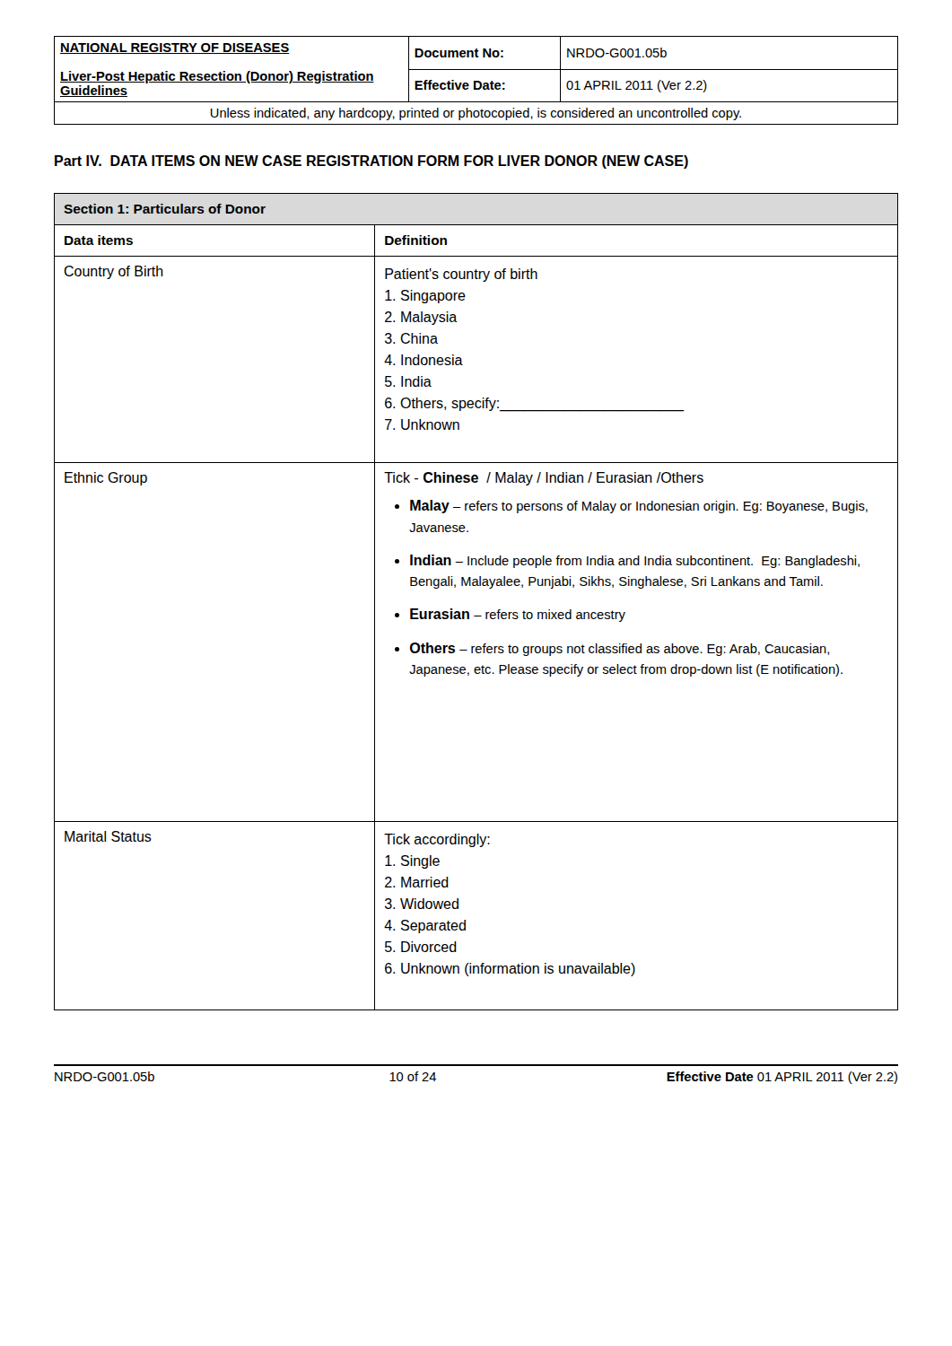| NATIONAL REGISTRY OF DISEASES Liver-Post Hepatic Resection (Donor) Registration Guidelines | Document No: | NRDO-G001.05b |
| Effective Date: | 01 APRIL 2011 (Ver 2.2) |
| Unless indicated, any hardcopy, printed or photocopied, is considered an uncontrolled copy. |
Part IV. DATA ITEMS ON NEW CASE REGISTRATION FORM FOR LIVER DONOR (NEW CASE)
| Section 1: Particulars of Donor |
| --- |
| Data items | Definition |
| Country of Birth | Patient's country of birth 1. Singapore 2. Malaysia 3. China 4. Indonesia 5. India 6. Others, specify:_______________________ 7. Unknown |
| Ethnic Group | Tick - Chinese / Malay / Indian / Eurasian /Others Malay – refers to persons of Malay or Indonesian origin. Eg: Boyanese, Bugis, Javanese. Indian – Include people from India and India subcontinent. Eg: Bangladeshi, Bengali, Malayalee, Punjabi, Sikhs, Singhalese, Sri Lankans and Tamil. Eurasian – refers to mixed ancestry Others – refers to groups not classified as above. Eg: Arab, Caucasian, Japanese, etc. Please specify or select from drop-down list (E notification). |
| Marital Status | Tick accordingly: 1. Single 2. Married 3. Widowed 4. Separated 5. Divorced 6. Unknown (information is unavailable) |
NRDO-G001.05b
10 of 24
Effective Date 01 APRIL 2011 (Ver 2.2)